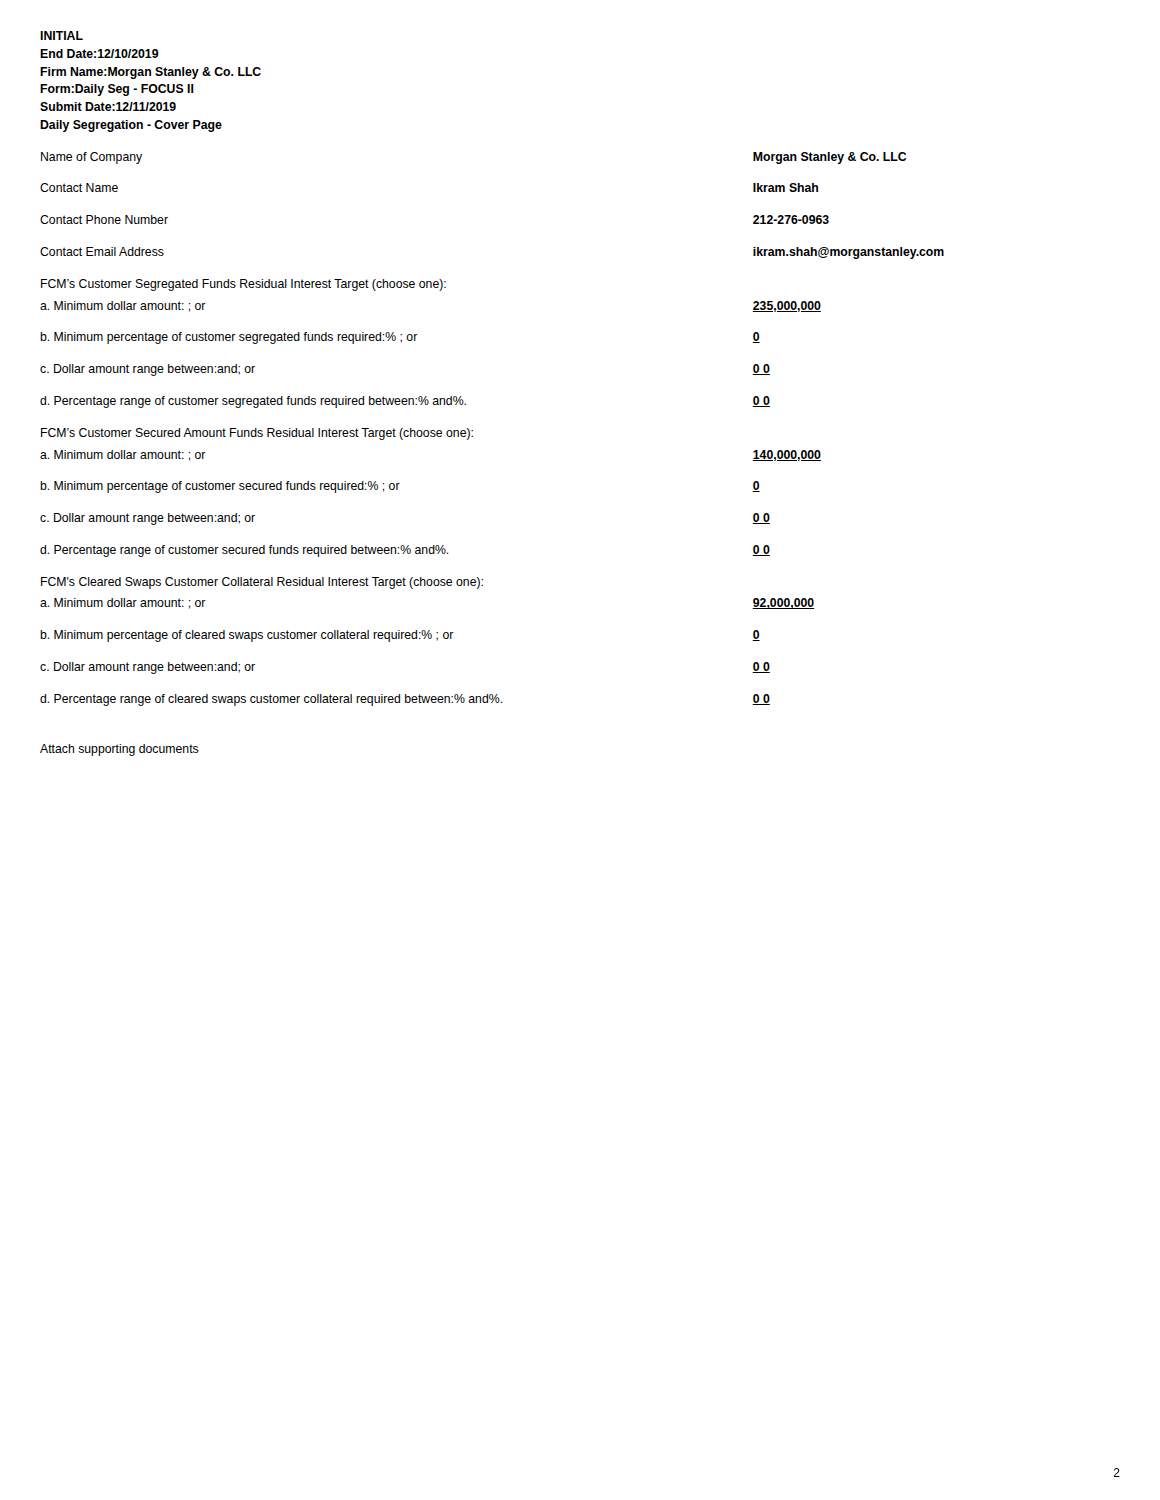INITIAL
End Date:12/10/2019
Firm Name:Morgan Stanley & Co. LLC
Form:Daily Seg - FOCUS II
Submit Date:12/11/2019
Daily Segregation - Cover Page
| Name of Company | Morgan Stanley & Co. LLC |
| Contact Name | Ikram Shah |
| Contact Phone Number | 212-276-0963 |
| Contact Email Address | ikram.shah@morganstanley.com |
| FCM’s Customer Segregated Funds Residual Interest Target (choose one): |
| a. Minimum dollar amount: ; or | 235,000,000 |
| b. Minimum percentage of customer segregated funds required:% ; or | 0 |
| c. Dollar amount range between:and; or | 0 0 |
| d. Percentage range of customer segregated funds required between:% and%. | 0 0 |
| FCM’s Customer Secured Amount Funds Residual Interest Target (choose one): |
| a. Minimum dollar amount: ; or | 140,000,000 |
| b. Minimum percentage of customer secured funds required:% ; or | 0 |
| c. Dollar amount range between:and; or | 0 0 |
| d. Percentage range of customer secured funds required between:% and%. | 0 0 |
| FCM's Cleared Swaps Customer Collateral Residual Interest Target (choose one): |
| a. Minimum dollar amount: ; or | 92,000,000 |
| b. Minimum percentage of cleared swaps customer collateral required:% ; or | 0 |
| c. Dollar amount range between:and; or | 0 0 |
| d. Percentage range of cleared swaps customer collateral required between:% and%. | 0 0 |
Attach supporting documents
2